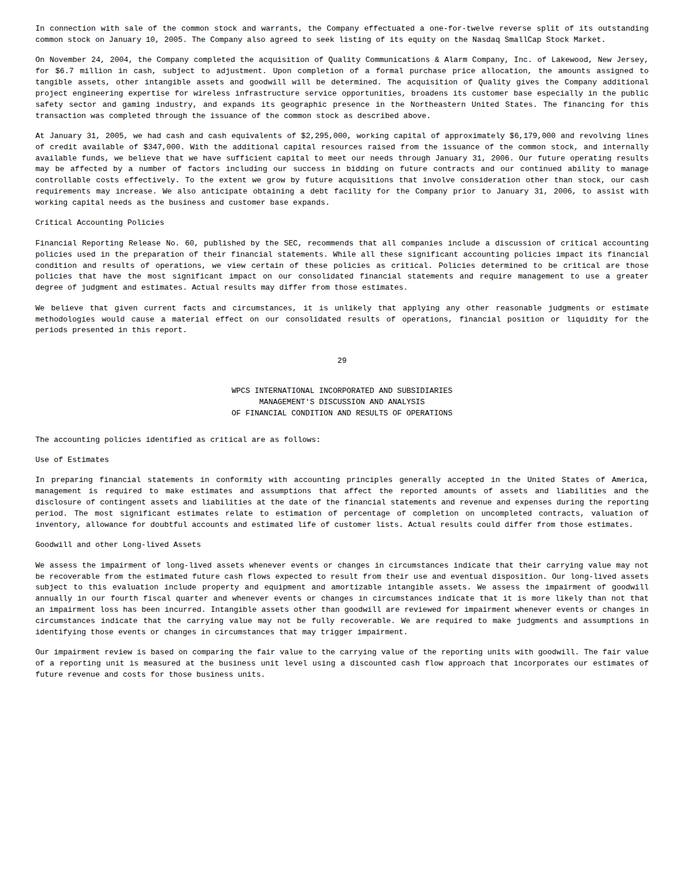In connection with sale of the common stock and warrants, the Company effectuated a one-for-twelve reverse split of its outstanding common stock on January 10, 2005. The Company also agreed to seek listing of its equity on the Nasdaq SmallCap Stock Market.
On November 24, 2004, the Company completed the acquisition of Quality Communications & Alarm Company, Inc. of Lakewood, New Jersey, for $6.7 million in cash, subject to adjustment. Upon completion of a formal purchase price allocation, the amounts assigned to tangible assets, other intangible assets and goodwill will be determined. The acquisition of Quality gives the Company additional project engineering expertise for wireless infrastructure service opportunities, broadens its customer base especially in the public safety sector and gaming industry, and expands its geographic presence in the Northeastern United States. The financing for this transaction was completed through the issuance of the common stock as described above.
At January 31, 2005, we had cash and cash equivalents of $2,295,000, working capital of approximately $6,179,000 and revolving lines of credit available of $347,000. With the additional capital resources raised from the issuance of the common stock, and internally available funds, we believe that we have sufficient capital to meet our needs through January 31, 2006. Our future operating results may be affected by a number of factors including our success in bidding on future contracts and our continued ability to manage controllable costs effectively. To the extent we grow by future acquisitions that involve consideration other than stock, our cash requirements may increase. We also anticipate obtaining a debt facility for the Company prior to January 31, 2006, to assist with working capital needs as the business and customer base expands.
Critical Accounting Policies
Financial Reporting Release No. 60, published by the SEC, recommends that all companies include a discussion of critical accounting policies used in the preparation of their financial statements. While all these significant accounting policies impact its financial condition and results of operations, we view certain of these policies as critical. Policies determined to be critical are those policies that have the most significant impact on our consolidated financial statements and require management to use a greater degree of judgment and estimates. Actual results may differ from those estimates.
We believe that given current facts and circumstances, it is unlikely that applying any other reasonable judgments or estimate methodologies would cause a material effect on our consolidated results of operations, financial position or liquidity for the periods presented in this report.
29
WPCS INTERNATIONAL INCORPORATED AND SUBSIDIARIES
MANAGEMENT'S DISCUSSION AND ANALYSIS
OF FINANCIAL CONDITION AND RESULTS OF OPERATIONS
The accounting policies identified as critical are as follows:
Use of Estimates
In preparing financial statements in conformity with accounting principles generally accepted in the United States of America, management is required to make estimates and assumptions that affect the reported amounts of assets and liabilities and the disclosure of contingent assets and liabilities at the date of the financial statements and revenue and expenses during the reporting period. The most significant estimates relate to estimation of percentage of completion on uncompleted contracts, valuation of inventory, allowance for doubtful accounts and estimated life of customer lists. Actual results could differ from those estimates.
Goodwill and other Long-lived Assets
We assess the impairment of long-lived assets whenever events or changes in circumstances indicate that their carrying value may not be recoverable from the estimated future cash flows expected to result from their use and eventual disposition. Our long-lived assets subject to this evaluation include property and equipment and amortizable intangible assets. We assess the impairment of goodwill annually in our fourth fiscal quarter and whenever events or changes in circumstances indicate that it is more likely than not that an impairment loss has been incurred. Intangible assets other than goodwill are reviewed for impairment whenever events or changes in circumstances indicate that the carrying value may not be fully recoverable. We are required to make judgments and assumptions in identifying those events or changes in circumstances that may trigger impairment.
Our impairment review is based on comparing the fair value to the carrying value of the reporting units with goodwill. The fair value of a reporting unit is measured at the business unit level using a discounted cash flow approach that incorporates our estimates of future revenue and costs for those business units.